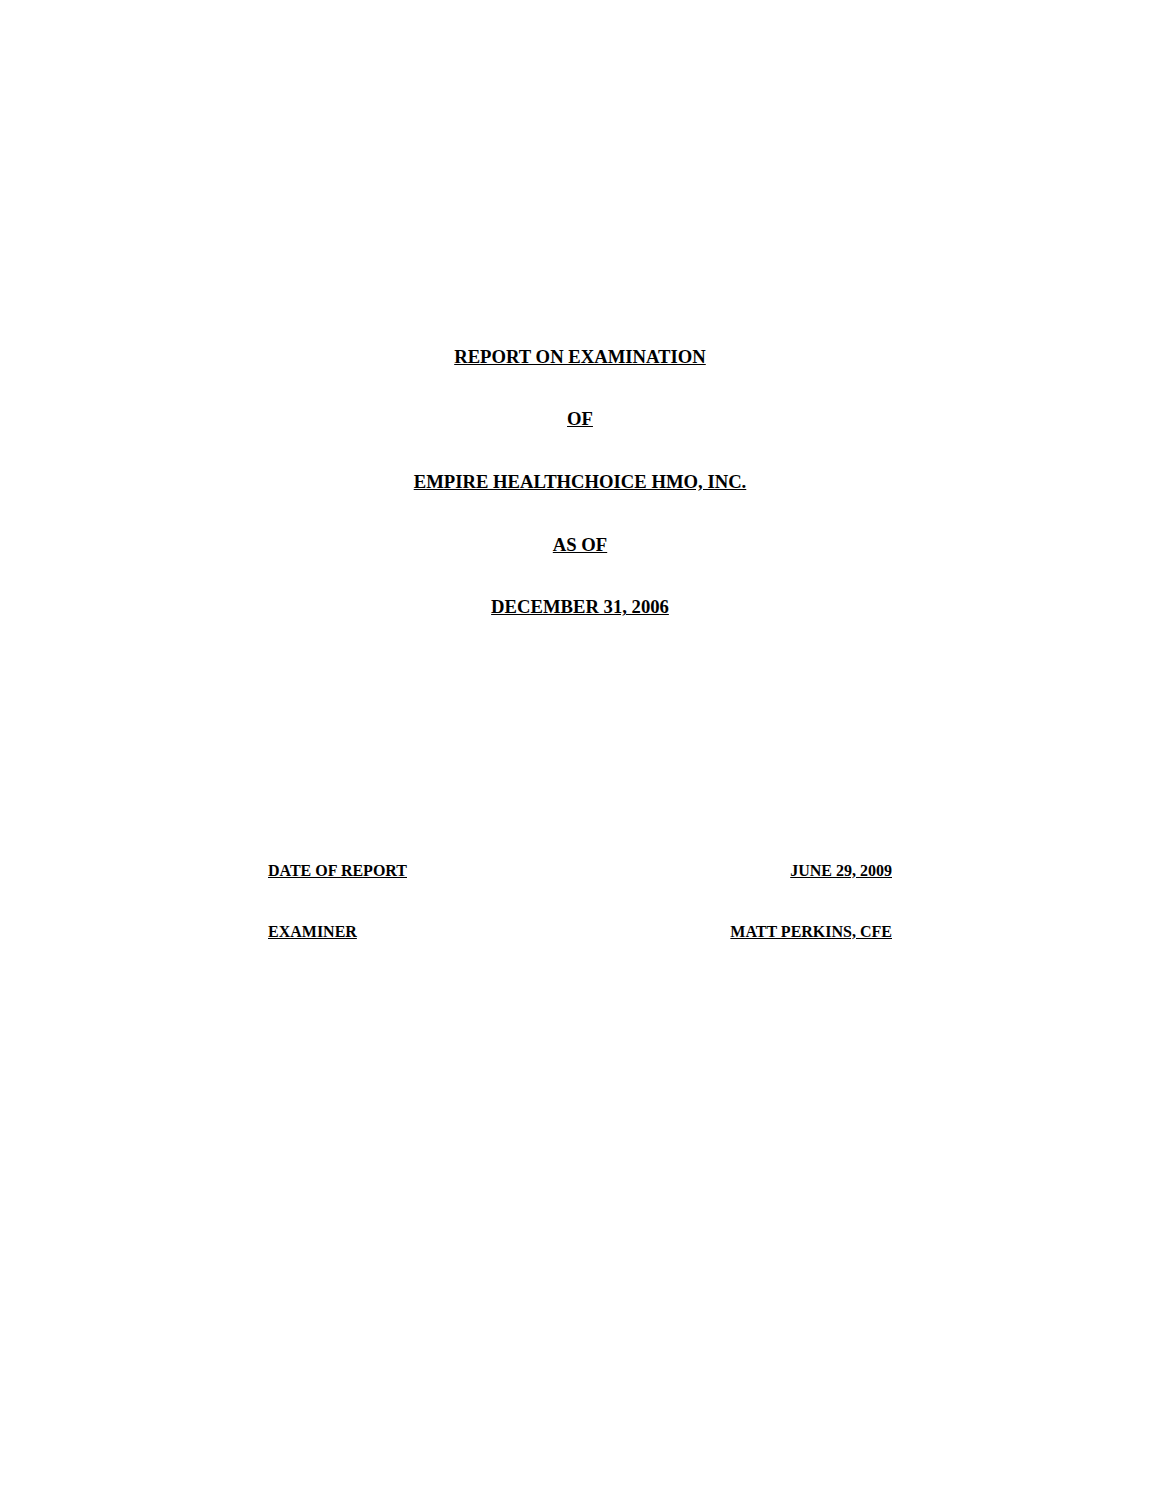REPORT ON EXAMINATION
OF
EMPIRE HEALTHCHOICE HMO, INC.
AS OF
DECEMBER 31, 2006
DATE OF REPORT JUNE 29, 2009
EXAMINER MATT PERKINS, CFE